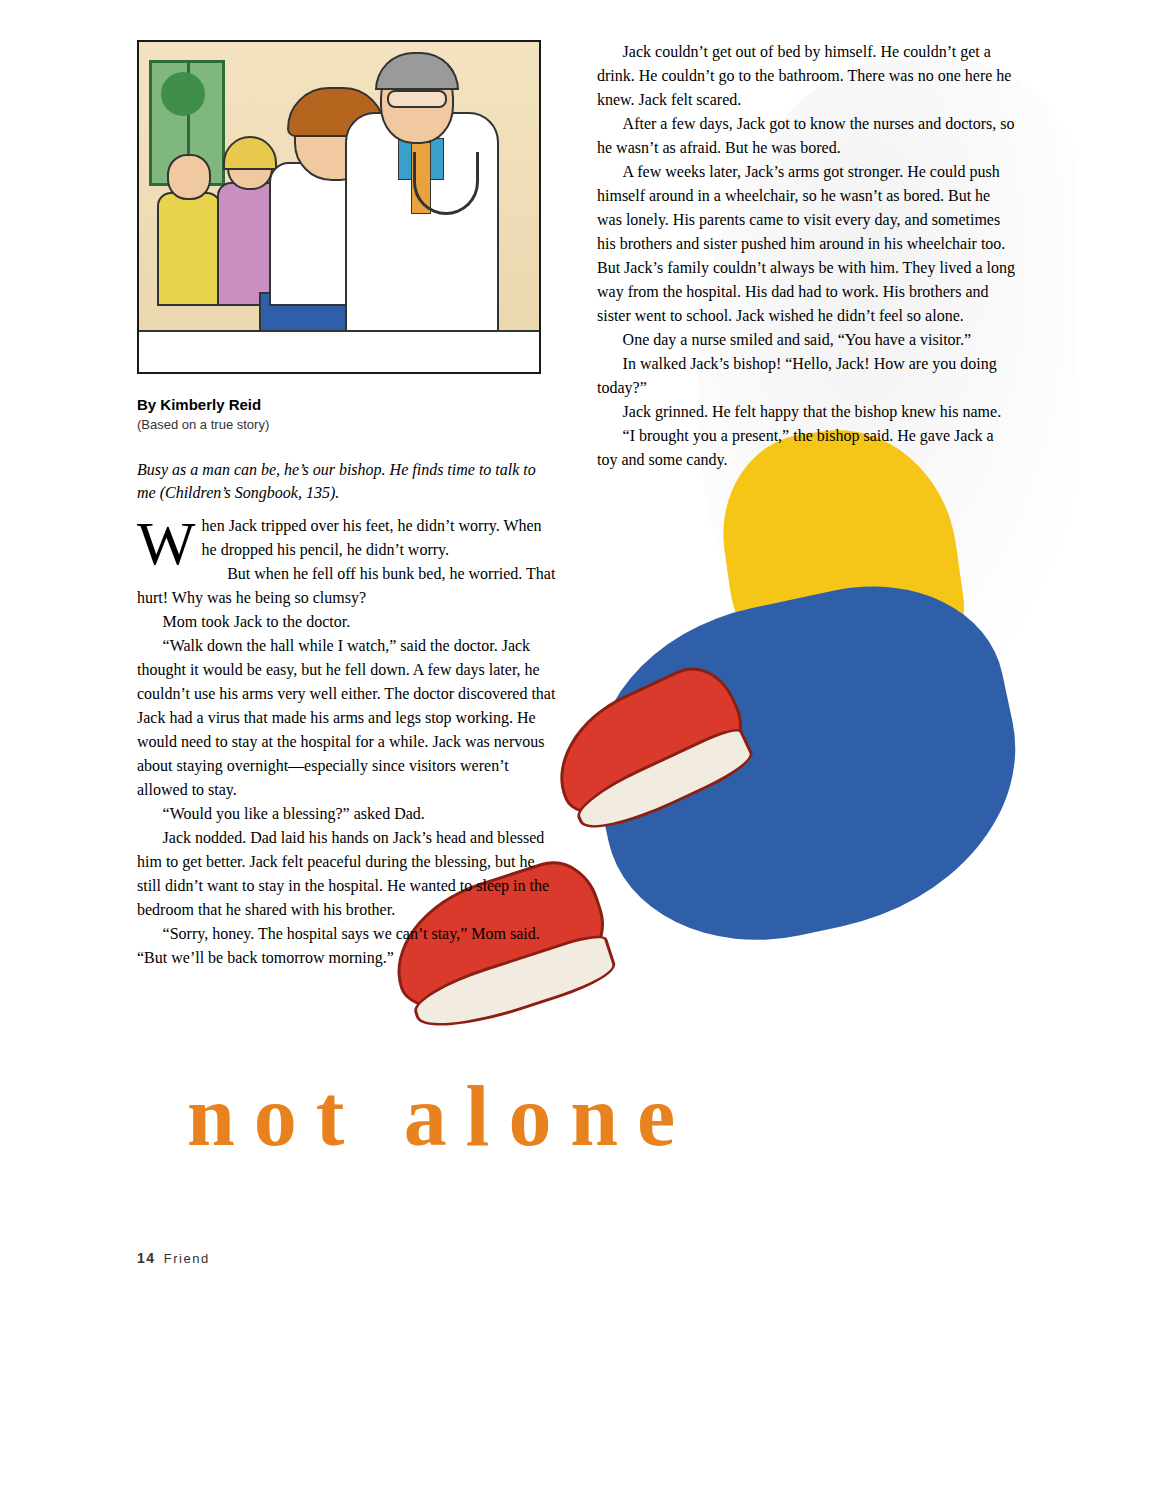By Kimberly Reid
(Based on a true story)
Busy as a man can be, he’s our bishop. He finds time to talk to me (Children’s Songbook, 135).
When Jack tripped over his feet, he didn’t worry. When he dropped his pencil, he didn’t worry.
But when he fell off his bunk bed, he worried. That hurt! Why was he being so clumsy?
Mom took Jack to the doctor.
“Walk down the hall while I watch,” said the doctor. Jack thought it would be easy, but he fell down. A few days later, he couldn’t use his arms very well either. The doctor discovered that Jack had a virus that made his arms and legs stop working. He would need to stay at the hospital for a while. Jack was nervous about staying overnight—especially since visitors weren’t allowed to stay.
“Would you like a blessing?” asked Dad.
Jack nodded. Dad laid his hands on Jack’s head and blessed him to get better. Jack felt peaceful during the blessing, but he still didn’t want to stay in the hospital. He wanted to sleep in the bedroom that he shared with his brother.
“Sorry, honey. The hospital says we can’t stay,” Mom said. “But we’ll be back tomorrow morning.”
Jack couldn’t get out of bed by himself. He couldn’t get a drink. He couldn’t go to the bathroom. There was no one here he knew. Jack felt scared.
After a few days, Jack got to know the nurses and doctors, so he wasn’t as afraid. But he was bored.
A few weeks later, Jack’s arms got stronger. He could push himself around in a wheelchair, so he wasn’t as bored. But he was lonely. His parents came to visit every day, and sometimes his brothers and sister pushed him around in his wheelchair too. But Jack’s family couldn’t always be with him. They lived a long way from the hospital. His dad had to work. His brothers and sister went to school. Jack wished he didn’t feel so alone.
One day a nurse smiled and said, “You have a visitor.”
In walked Jack’s bishop! “Hello, Jack! How are you doing today?”
Jack grinned. He felt happy that the bishop knew his name.
“I brought you a present,” the bishop said. He gave Jack a toy and some candy.
not alone
14 Friend